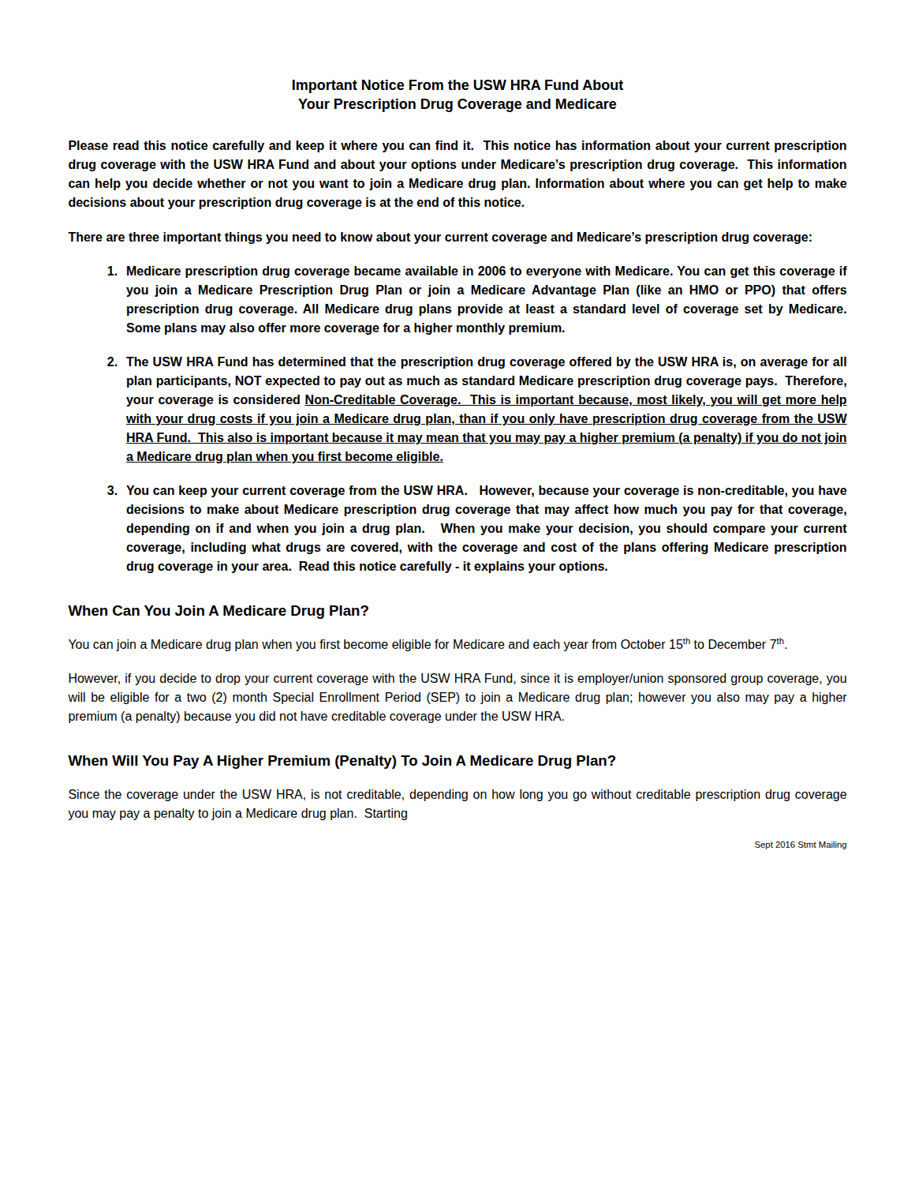Important Notice From the USW HRA Fund About
Your Prescription Drug Coverage and Medicare
Please read this notice carefully and keep it where you can find it. This notice has information about your current prescription drug coverage with the USW HRA Fund and about your options under Medicare’s prescription drug coverage. This information can help you decide whether or not you want to join a Medicare drug plan. Information about where you can get help to make decisions about your prescription drug coverage is at the end of this notice.
There are three important things you need to know about your current coverage and Medicare’s prescription drug coverage:
Medicare prescription drug coverage became available in 2006 to everyone with Medicare. You can get this coverage if you join a Medicare Prescription Drug Plan or join a Medicare Advantage Plan (like an HMO or PPO) that offers prescription drug coverage. All Medicare drug plans provide at least a standard level of coverage set by Medicare. Some plans may also offer more coverage for a higher monthly premium.
The USW HRA Fund has determined that the prescription drug coverage offered by the USW HRA is, on average for all plan participants, NOT expected to pay out as much as standard Medicare prescription drug coverage pays. Therefore, your coverage is considered Non-Creditable Coverage. This is important because, most likely, you will get more help with your drug costs if you join a Medicare drug plan, than if you only have prescription drug coverage from the USW HRA Fund. This also is important because it may mean that you may pay a higher premium (a penalty) if you do not join a Medicare drug plan when you first become eligible.
You can keep your current coverage from the USW HRA. However, because your coverage is non-creditable, you have decisions to make about Medicare prescription drug coverage that may affect how much you pay for that coverage, depending on if and when you join a drug plan. When you make your decision, you should compare your current coverage, including what drugs are covered, with the coverage and cost of the plans offering Medicare prescription drug coverage in your area. Read this notice carefully - it explains your options.
When Can You Join A Medicare Drug Plan?
You can join a Medicare drug plan when you first become eligible for Medicare and each year from October 15th to December 7th.
However, if you decide to drop your current coverage with the USW HRA Fund, since it is employer/union sponsored group coverage, you will be eligible for a two (2) month Special Enrollment Period (SEP) to join a Medicare drug plan; however you also may pay a higher premium (a penalty) because you did not have creditable coverage under the USW HRA.
When Will You Pay A Higher Premium (Penalty) To Join A Medicare Drug Plan?
Since the coverage under the USW HRA, is not creditable, depending on how long you go without creditable prescription drug coverage you may pay a penalty to join a Medicare drug plan. Starting
Sept 2016 Stmt Mailing